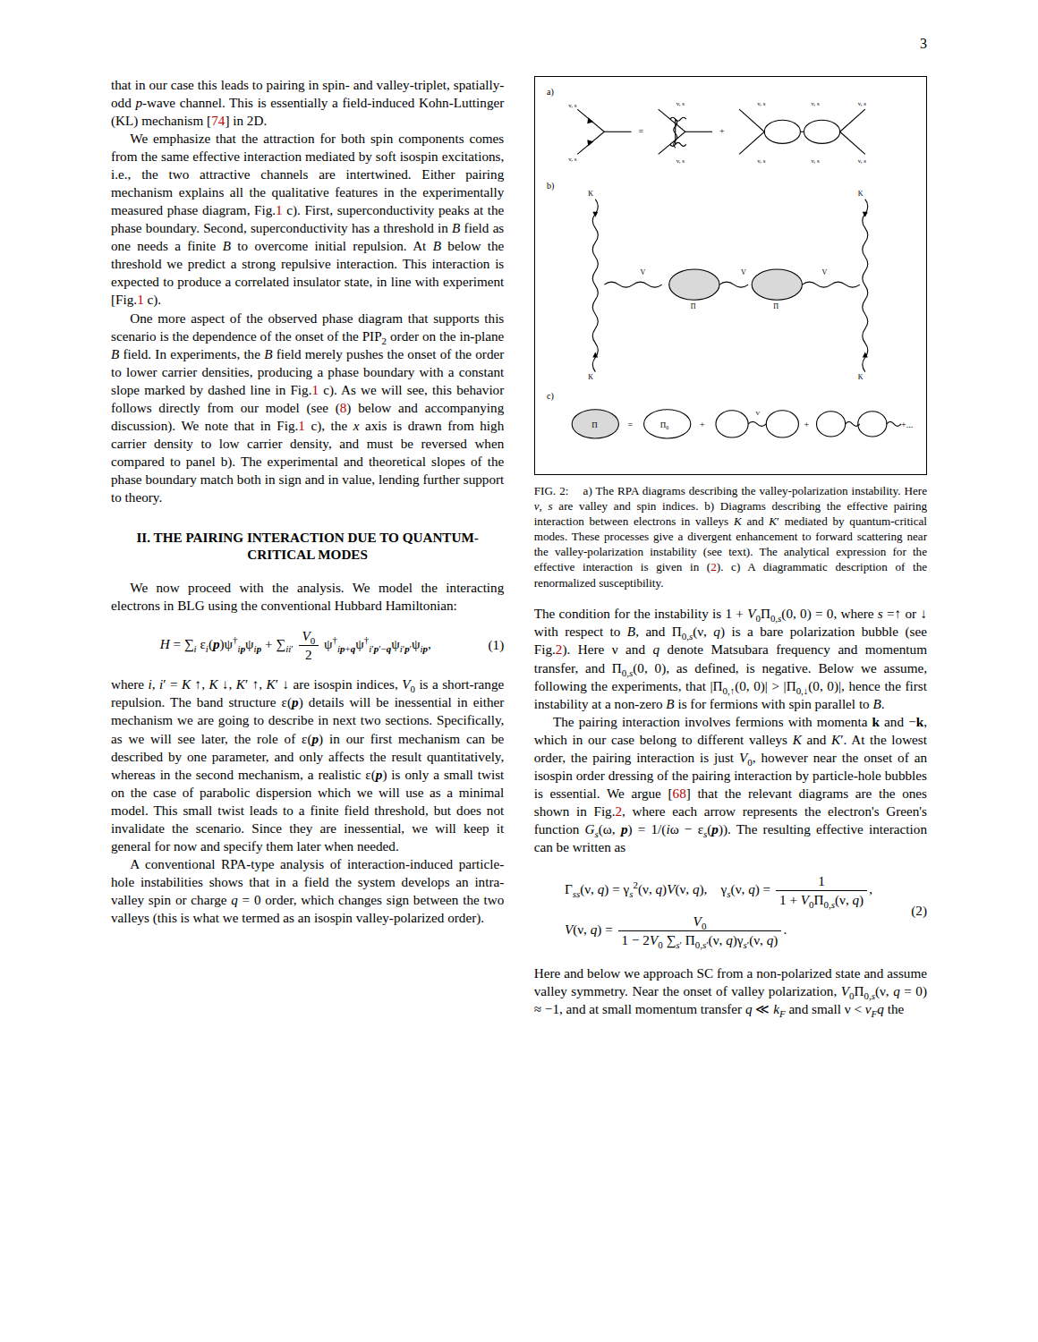3
that in our case this leads to pairing in spin- and valley-triplet, spatially-odd p-wave channel. This is essentially a field-induced Kohn-Luttinger (KL) mechanism [74] in 2D.
We emphasize that the attraction for both spin components comes from the same effective interaction mediated by soft isospin excitations, i.e., the two attractive channels are intertwined. Either pairing mechanism explains all the qualitative features in the experimentally measured phase diagram, Fig.1 c). First, superconductivity peaks at the phase boundary. Second, superconductivity has a threshold in B field as one needs a finite B to overcome initial repulsion. At B below the threshold we predict a strong repulsive interaction. This interaction is expected to produce a correlated insulator state, in line with experiment [Fig.1 c).
One more aspect of the observed phase diagram that supports this scenario is the dependence of the onset of the PIP2 order on the in-plane B field. In experiments, the B field merely pushes the onset of the order to lower carrier densities, producing a phase boundary with a constant slope marked by dashed line in Fig.1 c). As we will see, this behavior follows directly from our model (see (8) below and accompanying discussion). We note that in Fig.1 c), the x axis is drawn from high carrier density to low carrier density, and must be reversed when compared to panel b). The experimental and theoretical slopes of the phase boundary match both in sign and in value, lending further support to theory.
II. The pairing interaction due to quantum-critical modes
We now proceed with the analysis. We model the interacting electrons in BLG using the conventional Hubbard Hamiltonian:
H = ∑i εi(p)ψ†ipψip + ∑ii′ V02 ψ†ip+qψ†i′p′−qψi′p′ψip,
(1)
where i, i′ = K ↑, K ↓, K′ ↑, K′ ↓ are isospin indices, V0 is a short-range repulsion. The band structure ε(p) details will be inessential in either mechanism we are going to describe in next two sections. Specifically, as we will see later, the role of ε(p) in our first mechanism can be described by one parameter, and only affects the result quantitatively, whereas in the second mechanism, a realistic ε(p) is only a small twist on the case of parabolic dispersion which we will use as a minimal model. This small twist leads to a finite field threshold, but does not invalidate the scenario. Since they are inessential, we will keep it general for now and specify them later when needed.
A conventional RPA-type analysis of interaction-induced particle-hole instabilities shows that in a field the system develops an intra-valley spin or charge q = 0 order, which changes sign between the two valleys (this is what we termed as an isospin valley-polarized order).
a) v, s v, s = v, s v, s + v, s v, s v, s v, s v, s v, s b) K K K K V V V Π Π c) Π = Π0 + V + +...
FIG. 2: a) The RPA diagrams describing the valley-polarization instability. Here v, s are valley and spin indices. b) Diagrams describing the effective pairing interaction between electrons in valleys K and K′ mediated by quantum-critical modes. These processes give a divergent enhancement to forward scattering near the valley-polarization instability (see text). The analytical expression for the effective interaction is given in (2). c) A diagrammatic description of the renormalized susceptibility.
The condition for the instability is 1 + V0Π0,s(0, 0) = 0, where s =↑ or ↓ with respect to B, and Π0,s(ν, q) is a bare polarization bubble (see Fig.2). Here ν and q denote Matsubara frequency and momentum transfer, and Π0,s(0, 0), as defined, is negative. Below we assume, following the experiments, that |Π0,↑(0, 0)| > |Π0,↓(0, 0)|, hence the first instability at a non-zero B is for fermions with spin parallel to B.
The pairing interaction involves fermions with momenta k and −k, which in our case belong to different valleys K and K′. At the lowest order, the pairing interaction is just V0, however near the onset of an isospin order dressing of the pairing interaction by particle-hole bubbles is essential. We argue [68] that the relevant diagrams are the ones shown in Fig.2, where each arrow represents the electron's Green's function Gs(ω, p) = 1/(iω − εs(p)). The resulting effective interaction can be written as
Γss(ν, q) = γs2(ν, q)V(ν, q), γs(ν, q) = 11 + V0Π0,s(ν, q),
V(ν, q) = V01 − 2V0 ∑s′ Π0,s′(ν, q)γs′(ν, q).
(2)
Here and below we approach SC from a non-polarized state and assume valley symmetry. Near the onset of valley polarization, V0Π0,s(ν, q = 0) ≈ −1, and at small momentum transfer q ≪ kF and small ν < vFq the